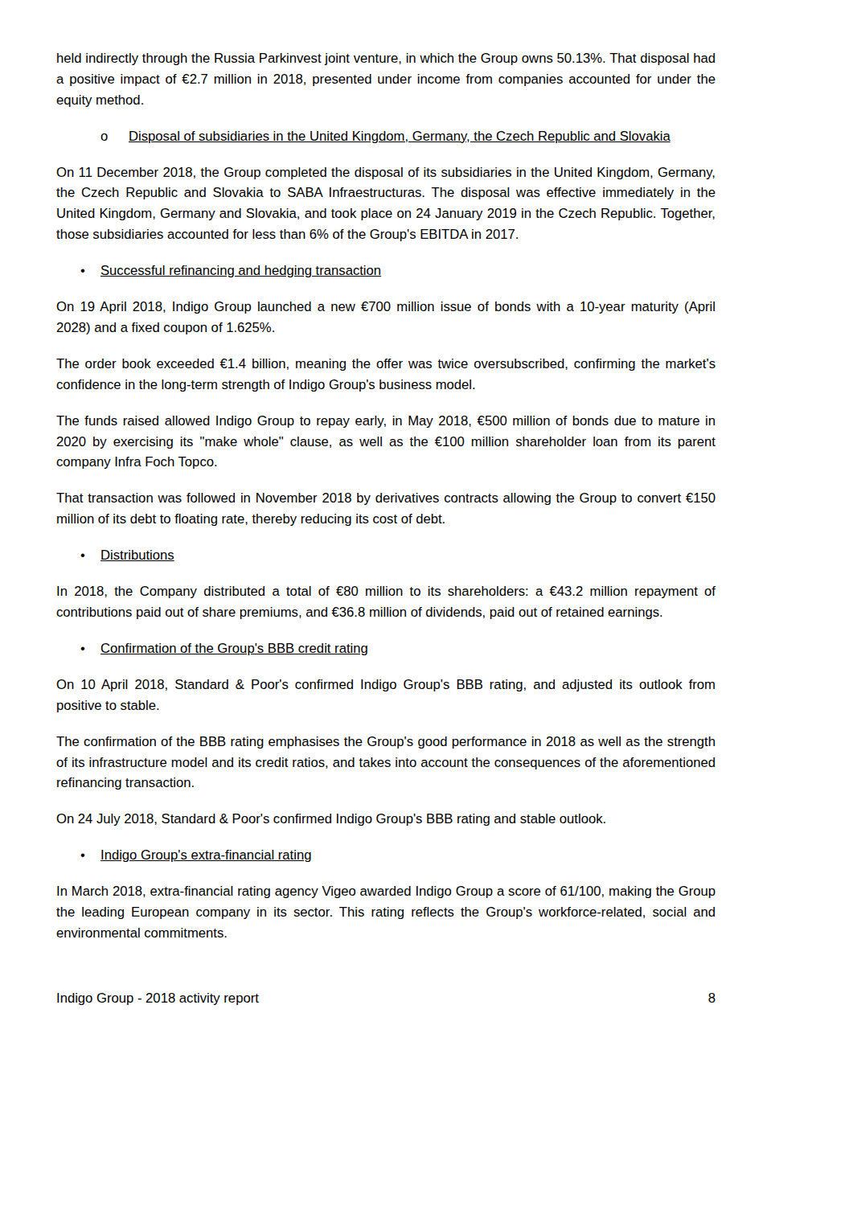held indirectly through the Russia Parkinvest joint venture, in which the Group owns 50.13%. That disposal had a positive impact of €2.7 million in 2018, presented under income from companies accounted for under the equity method.
o Disposal of subsidiaries in the United Kingdom, Germany, the Czech Republic and Slovakia
On 11 December 2018, the Group completed the disposal of its subsidiaries in the United Kingdom, Germany, the Czech Republic and Slovakia to SABA Infraestructuras. The disposal was effective immediately in the United Kingdom, Germany and Slovakia, and took place on 24 January 2019 in the Czech Republic. Together, those subsidiaries accounted for less than 6% of the Group's EBITDA in 2017.
• Successful refinancing and hedging transaction
On 19 April 2018, Indigo Group launched a new €700 million issue of bonds with a 10-year maturity (April 2028) and a fixed coupon of 1.625%.
The order book exceeded €1.4 billion, meaning the offer was twice oversubscribed, confirming the market's confidence in the long-term strength of Indigo Group's business model.
The funds raised allowed Indigo Group to repay early, in May 2018, €500 million of bonds due to mature in 2020 by exercising its "make whole" clause, as well as the €100 million shareholder loan from its parent company Infra Foch Topco.
That transaction was followed in November 2018 by derivatives contracts allowing the Group to convert €150 million of its debt to floating rate, thereby reducing its cost of debt.
• Distributions
In 2018, the Company distributed a total of €80 million to its shareholders: a €43.2 million repayment of contributions paid out of share premiums, and €36.8 million of dividends, paid out of retained earnings.
• Confirmation of the Group's BBB credit rating
On 10 April 2018, Standard & Poor's confirmed Indigo Group's BBB rating, and adjusted its outlook from positive to stable.
The confirmation of the BBB rating emphasises the Group's good performance in 2018 as well as the strength of its infrastructure model and its credit ratios, and takes into account the consequences of the aforementioned refinancing transaction.
On 24 July 2018, Standard & Poor's confirmed Indigo Group's BBB rating and stable outlook.
• Indigo Group's extra-financial rating
In March 2018, extra-financial rating agency Vigeo awarded Indigo Group a score of 61/100, making the Group the leading European company in its sector. This rating reflects the Group's workforce-related, social and environmental commitments.
Indigo Group - 2018 activity report 8